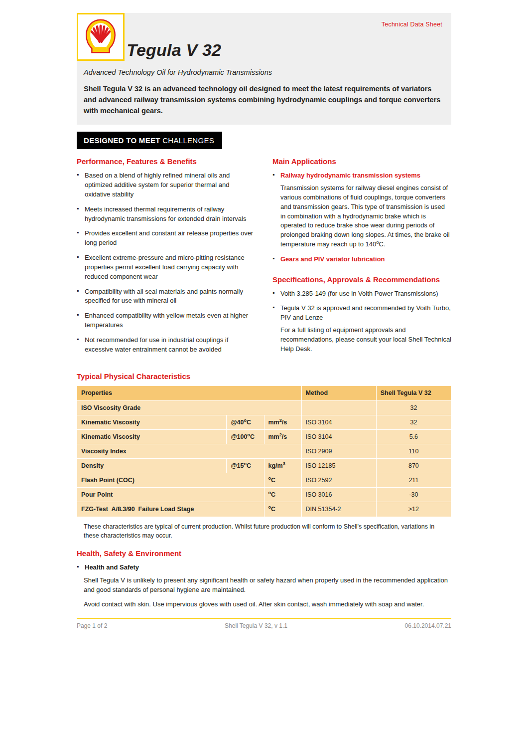Technical Data Sheet
Shell Tegula V 32
Advanced Technology Oil for Hydrodynamic Transmissions
Shell Tegula V 32 is an advanced technology oil designed to meet the latest requirements of variators and advanced railway transmission systems combining hydrodynamic couplings and torque converters with mechanical gears.
DESIGNED TO MEET CHALLENGES
Performance, Features & Benefits
Based on a blend of highly refined mineral oils and optimized additive system for superior thermal and oxidative stability
Meets increased thermal requirements of railway hydrodynamic transmissions for extended drain intervals
Provides excellent and constant air release properties over long period
Excellent extreme-pressure and micro-pitting resistance properties permit excellent load carrying capacity with reduced component wear
Compatibility with all seal materials and paints normally specified for use with mineral oil
Enhanced compatibility with yellow metals even at higher temperatures
Not recommended for use in industrial couplings if excessive water entrainment cannot be avoided
Main Applications
Railway hydrodynamic transmission systems
Transmission systems for railway diesel engines consist of various combinations of fluid couplings, torque converters and transmission gears. This type of transmission is used in combination with a hydrodynamic brake which is operated to reduce brake shoe wear during periods of prolonged braking down long slopes. At times, the brake oil temperature may reach up to 140oC.
Gears and PIV variator lubrication
Specifications, Approvals & Recommendations
Voith 3.285-149 (for use in Voith Power Transmissions)
Tegula V 32 is approved and recommended by Voith Turbo, PIV and Lenze
For a full listing of equipment approvals and recommendations, please consult your local Shell Technical Help Desk.
Typical Physical Characteristics
| Properties | Method | Shell Tegula V 32 |
| --- | --- | --- |
| ISO Viscosity Grade | | 32 |
| Kinematic Viscosity | @40 o C | mm 2 /s | ISO 3104 | 32 |
| Kinematic Viscosity | @100 o C | mm 2 /s | ISO 3104 | 5.6 |
| Viscosity Index | ISO 2909 | 110 |
| Density | @15 o C | kg/m 3 | ISO 12185 | 870 |
| Flash Point (COC) | o C | ISO 2592 | 211 |
| Pour Point | o C | ISO 3016 | -30 |
| FZG-Test A/8.3/90 Failure Load Stage | o C | DIN 51354-2 | >12 |
These characteristics are typical of current production. Whilst future production will conform to Shell's specification, variations in these characteristics may occur.
Health, Safety & Environment
Health and Safety
Shell Tegula V is unlikely to present any significant health or safety hazard when properly used in the recommended application and good standards of personal hygiene are maintained.
Avoid contact with skin. Use impervious gloves with used oil. After skin contact, wash immediately with soap and water.
Page 1 of 2
Shell Tegula V 32, v 1.1
06.10.2014.07.21